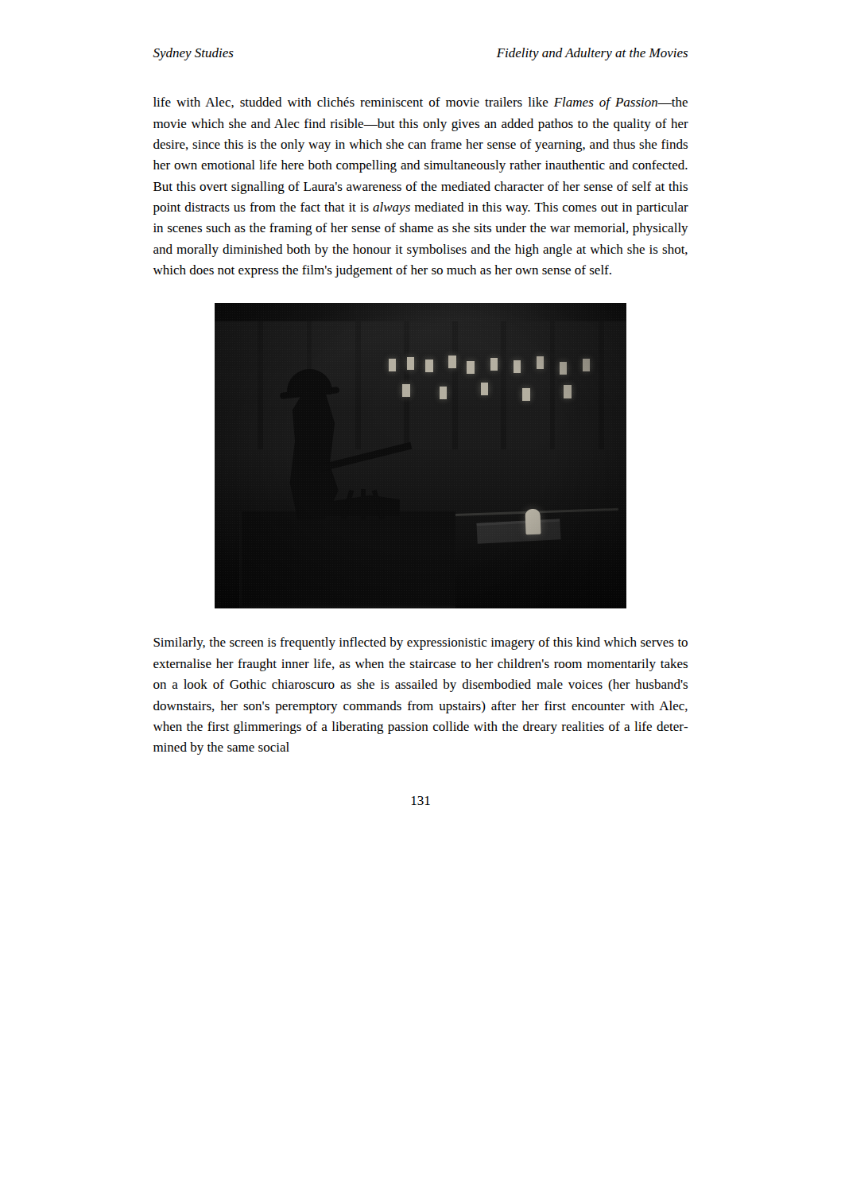Sydney Studies
Fidelity and Adultery at the Movies
life with Alec, studded with clichés reminiscent of movie trailers like Flames of Passion—the movie which she and Alec find risible—but this only gives an added pathos to the quality of her desire, since this is the only way in which she can frame her sense of yearning, and thus she finds her own emotional life here both compelling and simultaneously rather inauthentic and confected. But this overt signalling of Laura's awareness of the mediated character of her sense of self at this point distracts us from the fact that it is always mediated in this way. This comes out in particular in scenes such as the framing of her sense of shame as she sits under the war memorial, physically and morally diminished both by the honour it symbolises and the high angle at which she is shot, which does not express the film's judgement of her so much as her own sense of self.
Similarly, the screen is frequently inflected by expressionistic imagery of this kind which serves to externalise her fraught inner life, as when the staircase to her children's room momentarily takes on a look of Gothic chiaroscuro as she is assailed by disembodied male voices (her husband's downstairs, her son's peremptory commands from upstairs) after her first encounter with Alec, when the first glimmerings of a liberating passion collide with the dreary realities of a life determined by the same social
131